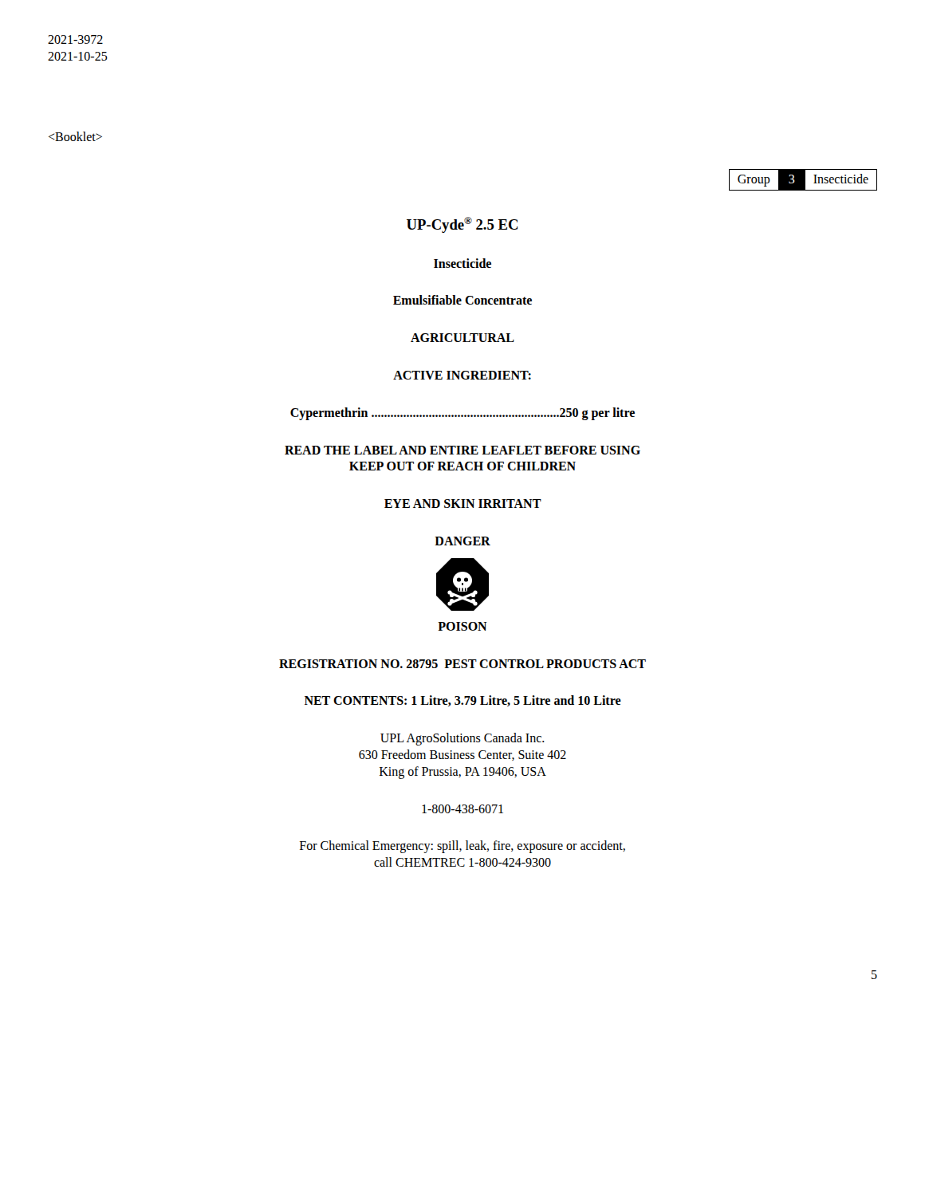2021-3972
2021-10-25
<Booklet>
| Group | 3 | Insecticide |
UP-Cyde® 2.5 EC
Insecticide
Emulsifiable Concentrate
AGRICULTURAL
ACTIVE INGREDIENT:
Cypermethrin ...........................................................250 g per litre
READ THE LABEL AND ENTIRE LEAFLET BEFORE USING
KEEP OUT OF REACH OF CHILDREN
EYE AND SKIN IRRITANT
DANGER
POISON
REGISTRATION NO. 28795 PEST CONTROL PRODUCTS ACT
NET CONTENTS: 1 Litre, 3.79 Litre, 5 Litre and 10 Litre
UPL AgroSolutions Canada Inc.
630 Freedom Business Center, Suite 402
King of Prussia, PA 19406, USA
1-800-438-6071
For Chemical Emergency: spill, leak, fire, exposure or accident,
call CHEMTREC 1-800-424-9300
5